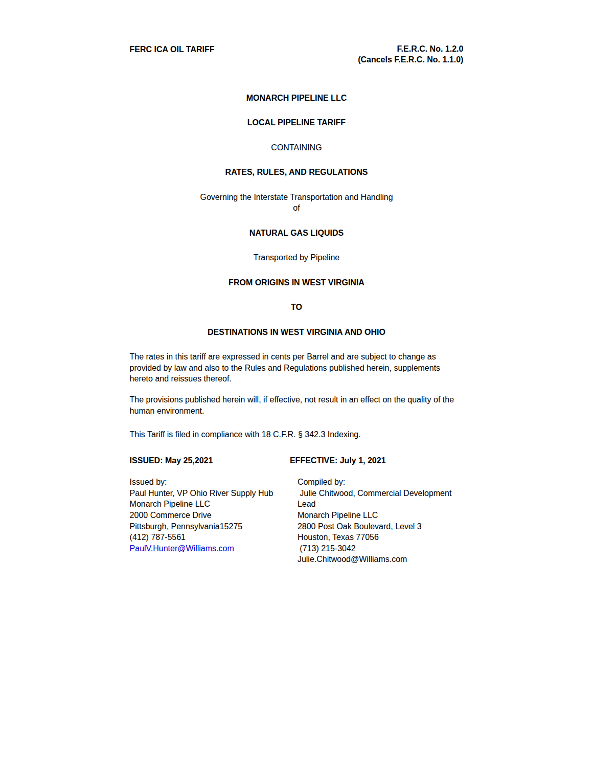FERC ICA OIL TARIFF
F.E.R.C. No. 1.2.0
(Cancels F.E.R.C. No. 1.1.0)
MONARCH PIPELINE LLC
LOCAL PIPELINE TARIFF
CONTAINING
RATES, RULES, AND REGULATIONS
Governing the Interstate Transportation and Handling
of
NATURAL GAS LIQUIDS
Transported by Pipeline
FROM ORIGINS IN WEST VIRGINIA
TO
DESTINATIONS IN WEST VIRGINIA AND OHIO
The rates in this tariff are expressed in cents per Barrel and are subject to change as provided by law and also to the Rules and Regulations published herein, supplements hereto and reissues thereof.
The provisions published herein will, if effective, not result in an effect on the quality of the human environment.
This Tariff is filed in compliance with 18 C.F.R. § 342.3 Indexing.
ISSUED: May 25,2021
EFFECTIVE: July 1, 2021
Issued by:
Paul Hunter, VP Ohio River Supply Hub
Monarch Pipeline LLC
2000 Commerce Drive
Pittsburgh, Pennsylvania15275
(412) 787-5561
PaulV.Hunter@Williams.com
Compiled by:
Julie Chitwood, Commercial Development Lead
Monarch Pipeline LLC
2800 Post Oak Boulevard, Level 3
Houston, Texas 77056
(713) 215-3042
Julie.Chitwood@Williams.com